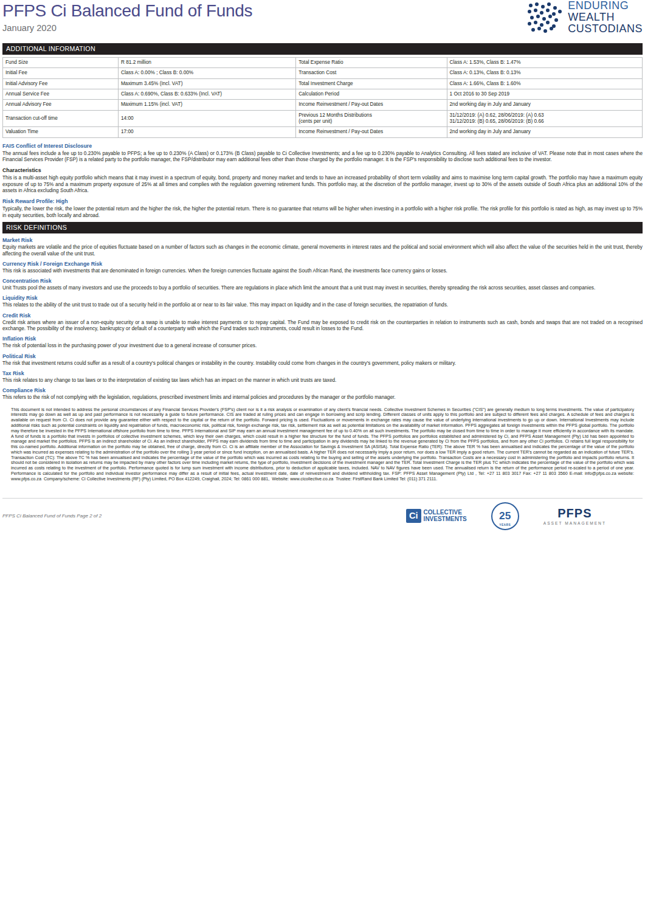PFPS Ci Balanced Fund of Funds
January 2020
ENDURING
WEALTH
CUSTODIANS
ADDITIONAL INFORMATION
| Fund Size | R 81.2 million | Total Expense Ratio | Class A: 1.53%, Class B: 1.47% |
| Initial Fee | Class A: 0.00% ; Class B: 0.00% | Transaction Cost | Class A: 0.13%, Class B: 0.13% |
| Initial Advisory Fee | Maximum 3.45% (Incl. VAT) | Total Investment Charge | Class A: 1.66%, Class B: 1.60% |
| Annual Service Fee | Class A: 0.690%, Class B: 0.633% (Incl. VAT) | Calculation Period | 1 Oct 2016 to 30 Sep 2019 |
| Annual Advisory Fee | Maximum 1.15% (incl. VAT) | Income Reinvestment / Pay-out Dates | 2nd working day in July and January |
| Transaction cut-off time | 14:00 | Previous 12 Months Distributions (cents per unit) | 31/12/2019: (A) 0.62, 28/06/2019: (A) 0.63 31/12/2019: (B) 0.65, 28/06/2019: (B) 0.66 |
| Valuation Time | 17:00 | Income Reinvestment / Pay-out Dates | 2nd working day in July and January |
FAIS Conflict of Interest Disclosure
The annual fees include a fee up to 0.230% payable to PFPS; a fee up to 0.230% (A Class) or 0.173% (B Class) payable to Ci Collective Investments; and a fee up to 0.230% payable to Analytics Consulting. All fees stated are inclusive of VAT. Please note that in most cases where the Financial Services Provider (FSP) is a related party to the portfolio manager, the FSP/distributor may earn additional fees other than those charged by the portfolio manager. It is the FSP's responsibility to disclose such additional fees to the investor.
Characteristics
This is a multi-asset high equity portfolio which means that it may invest in a spectrum of equity, bond, property and money market and tends to have an increased probability of short term volatility and aims to maximise long term capital growth. The portfolio may have a maximum equity exposure of up to 75% and a maximum property exposure of 25% at all times and complies with the regulation governing retirement funds. This portfolio may, at the discretion of the portfolio manager, invest up to 30% of the assets outside of South Africa plus an additional 10% of the assets in Africa excluding South Africa.
Risk Reward Profile: High
Typically, the lower the risk, the lower the potential return and the higher the risk, the higher the potential return. There is no guarantee that returns will be higher when investing in a portfolio with a higher risk profile. The risk profile for this portfolio is rated as high, as may invest up to 75% in equity securities, both locally and abroad.
RISK DEFINITIONS
Market Risk
Equity markets are volatile and the price of equities fluctuate based on a number of factors such as changes in the economic climate, general movements in interest rates and the political and social environment which will also affect the value of the securities held in the unit trust, thereby affecting the overall value of the unit trust.
Currency Risk / Foreign Exchange Risk
This risk is associated with investments that are denominated in foreign currencies. When the foreign currencies fluctuate against the South African Rand, the investments face currency gains or losses.
Concentration Risk
Unit Trusts pool the assets of many investors and use the proceeds to buy a portfolio of securities. There are regulations in place which limit the amount that a unit trust may invest in securities, thereby spreading the risk across securities, asset classes and companies.
Liquidity Risk
This relates to the ability of the unit trust to trade out of a security held in the portfolio at or near to its fair value. This may impact on liquidity and in the case of foreign securities, the repatriation of funds.
Credit Risk
Credit risk arises where an issuer of a non-equity security or a swap is unable to make interest payments or to repay capital. The Fund may be exposed to credit risk on the counterparties in relation to instruments such as cash, bonds and swaps that are not traded on a recognised exchange. The possibility of the insolvency, bankruptcy or default of a counterparty with which the Fund trades such instruments, could result in losses to the Fund.
Inflation Risk
The risk of potential loss in the purchasing power of your investment due to a general increase of consumer prices.
Political Risk
The risk that investment returns could suffer as a result of a country's political changes or instability in the country. Instability could come from changes in the country's government, policy makers or military.
Tax Risk
This risk relates to any change to tax laws or to the interpretation of existing tax laws which has an impact on the manner in which unit trusts are taxed.
Compliance Risk
This refers to the risk of not complying with the legislation, regulations, prescribed investment limits and internal policies and procedures by the manager or the portfolio manager.
This document is not intended to address the personal circumstances of any Financial Services Provider's (FSP's) client nor is it a risk analysis or examination of any client's financial needs. Collective Investment Schemes in Securities ("CIS") are generally medium to long terms investments. The value of participatory interests may go down as well as up and past performance is not necessarily a guide to future performance. CIS are traded at ruling prices and can engage in borrowing and scrip lending. Different classes of units apply to this portfolio and are subject to different fees and charges. A schedule of fees and charges is available on request from Ci. Ci does not provide any guarantee either with respect to the capital or the return of the portfolio. Forward pricing is used. Fluctuations or movements in exchange rates may cause the value of underlying international investments to go up or down. International Investments may include additional risks such as potential constraints on liquidity and repatriation of funds, macroeconomic risk, political risk, foreign exchange risk, tax risk, settlement risk as well as potential limitations on the availability of market information. PFPS aggregates all foreign investments within the PFPS global portfolio. The portfolio may therefore be invested in the PFPS International offshore portfolio from time to time. PFPS International and SIP may earn an annual investment management fee of up to 0.40% on all such investments. The portfolio may be closed from time to time in order to manage it more efficiently in accordance with its mandate. A fund of funds is a portfolio that invests in portfolios of collective investment schemes, which levy their own charges, which could result in a higher fee structure for the fund of funds. The PFPS portfolios are portfolios established and administered by Ci, and PFPS Asset Management (Pty) Ltd has been appointed to manage and market the portfolios. PFPS is an indirect shareholder of Ci. As an indirect shareholder, PFPS may earn dividends from time to time and participation in any dividends may be linked to the revenue generated by Ci from the PFPS portfolios, and from any other Ci portfolios. Ci retains full legal responsibility for this co-named portfolio. Additional information on the portfolio may be obtained, free of charge, directly from Ci. Ci is an affiliate member of the Association for Savings & Investment SA (ASISA). Total Expense Ratio (TER): The above TER % has been annualised and indicates the percentage of the value of the portfolio which was incurred as expenses relating to the administration of the portfolio over the rolling 3 year period or since fund inception, on an annualised basis. A higher TER does not necessarily imply a poor return, nor does a low TER imply a good return. The current TER's cannot be regarded as an indication of future TER's. Transaction Cost (TC): The above TC % has been annualised and indicates the percentage of the value of the portfolio which was incurred as costs relating to the buying and selling of the assets underlying the portfolio. Transaction Costs are a necessary cost in administering the portfolio and impacts portfolio returns. It should not be considered in isolation as returns may be impacted by many other factors over time including market returns, the type of portfolio, investment decisions of the investment manager and the TER. Total Investment Charge is the TER plus TC which indicates the percentage of the value of the portfolio which was incurred as costs relating to the investment of the portfolio. Performance quoted is for lump sum investment with income distributions, prior to deduction of applicable taxes, included. NAV to NAV figures have been used. The annualised return is the return of the performance period re-scaled to a period of one year. Performance is calculated for the portfolio and individual investor performance may differ as a result of initial fees, actual investment date, date of reinvestment and dividend withholding tax. FSP: PFPS Asset Management (Pty) Ltd , Tel: +27 11 803 3017 Fax: +27 11 803 3560 E-mail: info@pfps.co.za website: www.pfps.co.za Company/scheme: Ci Collective Investments (RF) (Pty) Limited, PO Box 412249, Craighall, 2024; Tel: 0861 000 881, Website: www.cicollective.co.za Trustee: FirstRand Bank Limited Tel: (011) 371 2111.
PFPS Ci Balanced Fund of Funds Page 2 of 2
Ci
COLLECTIVE
INVESTMENTS
25YEARS
PFPS
ASSET MANAGEMENT